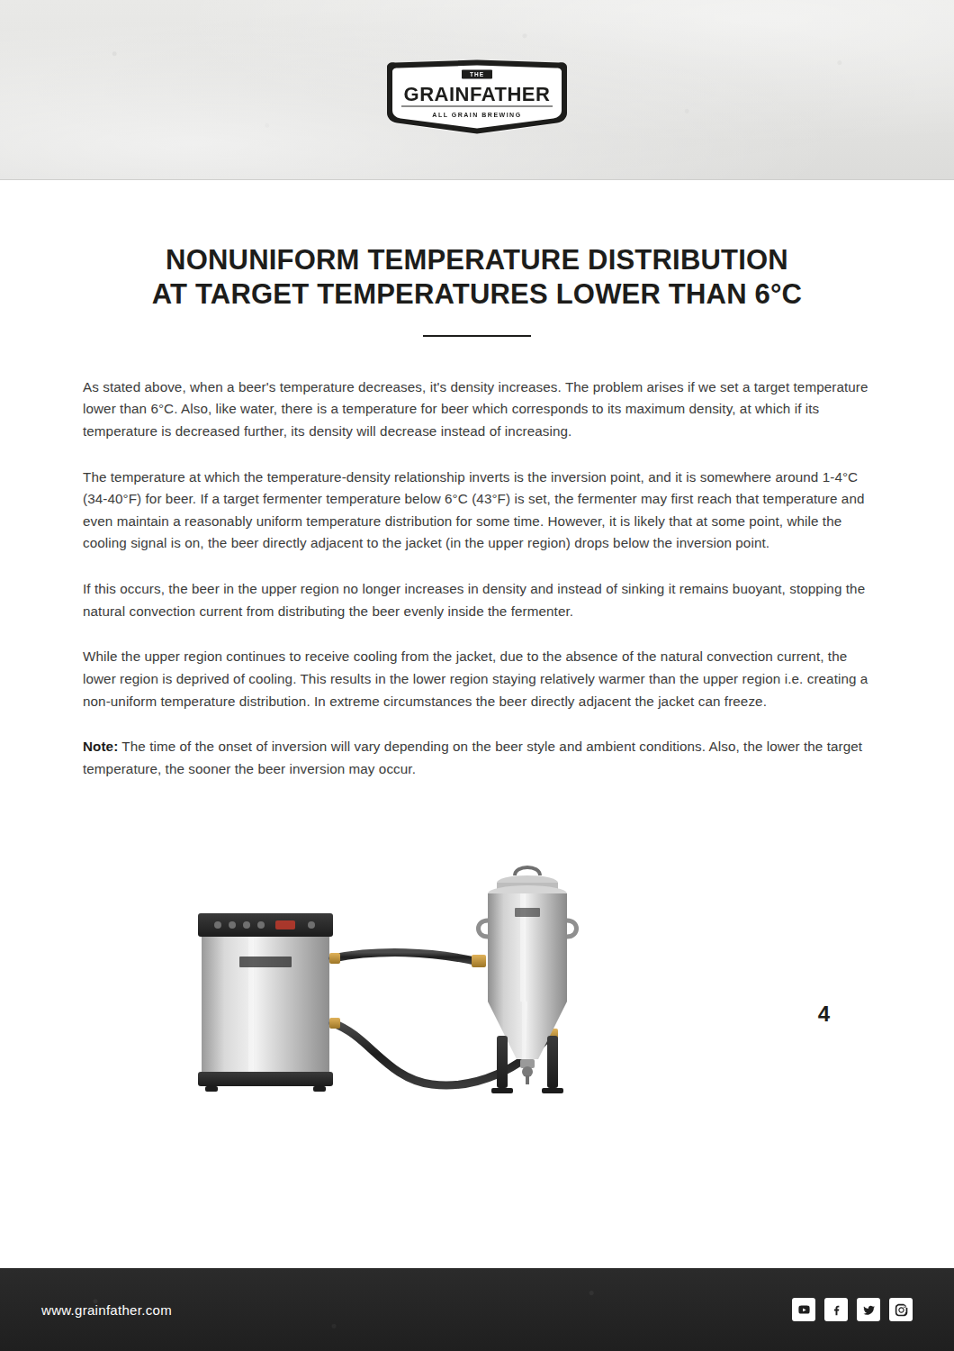THE GRAINFATHER ALL GRAIN BREWING
Nonuniform Temperature Distribution
at Target Temperatures Lower Than 6°C
As stated above, when a beer's temperature decreases, it's density increases. The problem arises if we set a target temperature lower than 6°C. Also, like water, there is a temperature for beer which corresponds to its maximum density, at which if its temperature is decreased further, its density will decrease instead of increasing.
The temperature at which the temperature-density relationship inverts is the inversion point, and it is somewhere around 1-4°C (34-40°F) for beer. If a target fermenter temperature below 6°C (43°F) is set, the fermenter may first reach that temperature and even maintain a reasonably uniform temperature distribution for some time. However, it is likely that at some point, while the cooling signal is on, the beer directly adjacent to the jacket (in the upper region) drops below the inversion point.
If this occurs, the beer in the upper region no longer increases in density and instead of sinking it remains buoyant, stopping the natural convection current from distributing the beer evenly inside the fermenter.
While the upper region continues to receive cooling from the jacket, due to the absence of the natural convection current, the lower region is deprived of cooling. This results in the lower region staying relatively warmer than the upper region i.e. creating a non-uniform temperature distribution. In extreme circumstances the beer directly adjacent the jacket can freeze.
Note: The time of the onset of inversion will vary depending on the beer style and ambient conditions. Also, the lower the target temperature, the sooner the beer inversion may occur.
4
www.grainfather.com